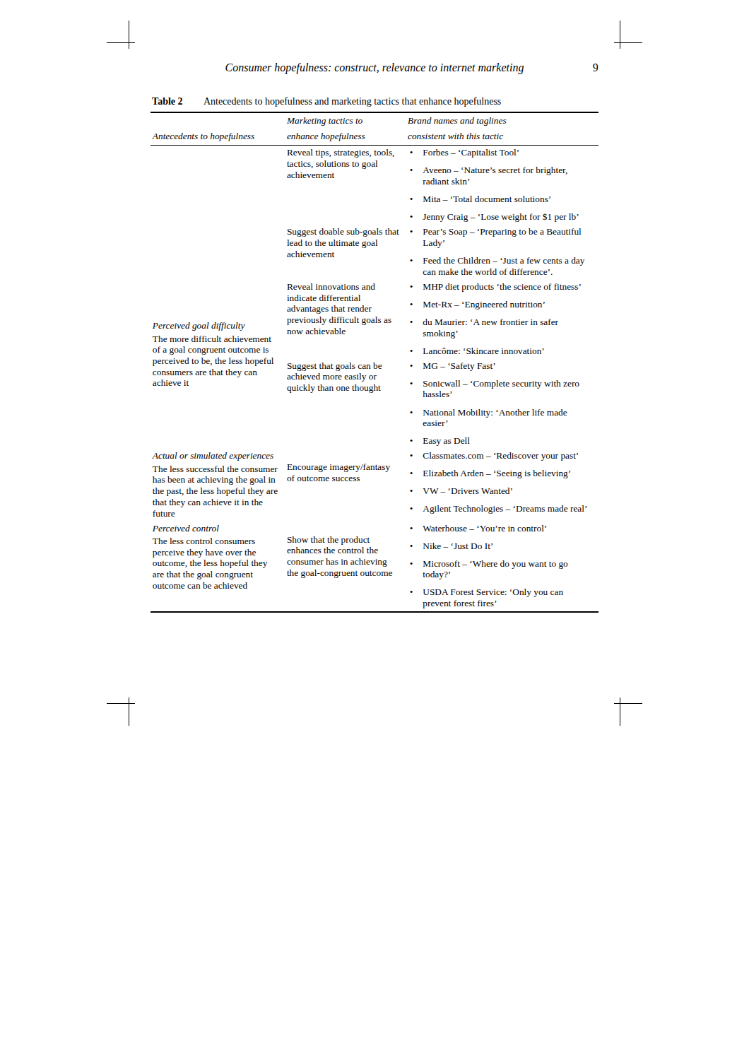Consumer hopefulness: construct, relevance to internet marketing9
Table 2 Antecedents to hopefulness and marketing tactics that enhance hopefulness
| | Marketing tactics to | Brand names and taglines |
| --- | --- | --- |
| Antecedents to hopefulness | enhance hopefulness | consistent with this tactic |
| Perceived goal difficulty The more difficult achievement of a goal congruent outcome is perceived to be, the less hopeful consumers are that they can achieve it | Reveal tips, strategies, tools, tactics, solutions to goal achievement | Forbes – ‘Capitalist Tool’ Aveeno – ‘Nature’s secret for brighter, radiant skin’ Mita – ‘Total document solutions’ Jenny Craig – ‘Lose weight for $1 per lb’ |
| Suggest doable sub-goals that lead to the ultimate goal achievement | Pear’s Soap – ‘Preparing to be a Beautiful Lady’ Feed the Children – ‘Just a few cents a day can make the world of difference’. |
| Reveal innovations and indicate differential advantages that render previously difficult goals as now achievable | MHP diet products ‘the science of fitness’ Met-Rx – ‘Engineered nutrition’ du Maurier: ‘A new frontier in safer smoking’ Lancôme: ‘Skincare innovation’ |
| Suggest that goals can be achieved more easily or quickly than one thought | MG – ‘Safety Fast’ Sonicwall – ‘Complete security with zero hassles’ National Mobility: ‘Another life made easier’ Easy as Dell |
| Actual or simulated experiences The less successful the consumer has been at achieving the goal in the past, the less hopeful they are that they can achieve it in the future | Encourage imagery/fantasy of outcome success | Classmates.com – ‘Rediscover your past’ Elizabeth Arden – ‘Seeing is believing’ VW – ‘Drivers Wanted’ Agilent Technologies – ‘Dreams made real’ |
| Perceived control The less control consumers perceive they have over the outcome, the less hopeful they are that the goal congruent outcome can be achieved | Show that the product enhances the control the consumer has in achieving the goal-congruent outcome | Waterhouse – ‘You’re in control’ Nike – ‘Just Do It’ Microsoft – ‘Where do you want to go today?’ USDA Forest Service: ‘Only you can prevent forest fires’ |